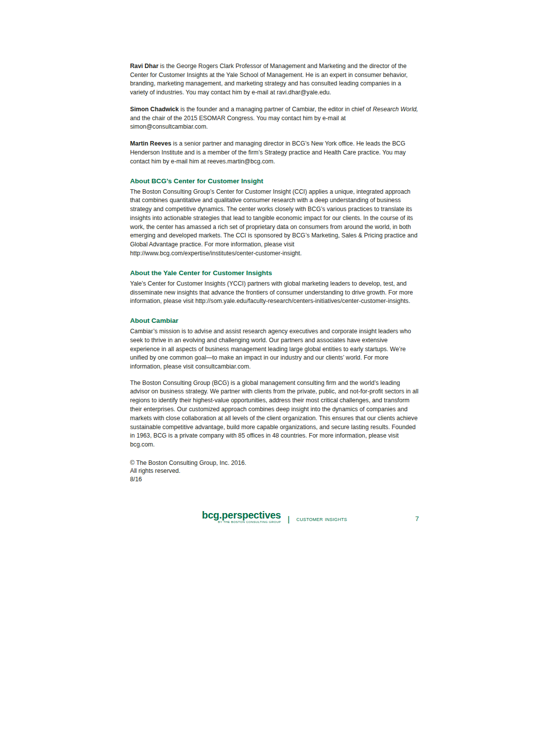Ravi Dhar is the George Rogers Clark Professor of Management and Marketing and the director of the Center for Customer Insights at the Yale School of Management. He is an expert in consumer behavior, branding, marketing management, and marketing strategy and has consulted leading companies in a variety of industries. You may contact him by e-mail at ravi.dhar@yale.edu.
Simon Chadwick is the founder and a managing partner of Cambiar, the editor in chief of Research World, and the chair of the 2015 ESOMAR Congress. You may contact him by e-mail at simon@consultcambiar.com.
Martin Reeves is a senior partner and managing director in BCG’s New York office. He leads the BCG Henderson Institute and is a member of the firm’s Strategy practice and Health Care practice. You may contact him by e-mail him at reeves.martin@bcg.com.
About BCG’s Center for Customer Insight
The Boston Consulting Group’s Center for Customer Insight (CCI) applies a unique, integrated approach that combines quantitative and qualitative consumer research with a deep understanding of business strategy and competitive dynamics. The center works closely with BCG’s various practices to translate its insights into actionable strategies that lead to tangible economic impact for our clients. In the course of its work, the center has amassed a rich set of proprietary data on consumers from around the world, in both emerging and developed markets. The CCI is sponsored by BCG’s Marketing, Sales & Pricing practice and Global Advantage practice. For more information, please visit http://www.bcg.com/expertise/institutes/center-customer-insight.
About the Yale Center for Customer Insights
Yale’s Center for Customer Insights (YCCI) partners with global marketing leaders to develop, test, and disseminate new insights that advance the frontiers of consumer understanding to drive growth. For more information, please visit http://som.yale.edu/faculty-research/centers-initiatives/center-customer-insights.
About Cambiar
Cambiar’s mission is to advise and assist research agency executives and corporate insight leaders who seek to thrive in an evolving and challenging world. Our partners and associates have extensive experience in all aspects of business management leading large global entities to early startups. We’re unified by one common goal—to make an impact in our industry and our clients’ world. For more information, please visit consultcambiar.com.
The Boston Consulting Group (BCG) is a global management consulting firm and the world’s leading advisor on business strategy. We partner with clients from the private, public, and not-for-profit sectors in all regions to identify their highest-value opportunities, address their most critical challenges, and transform their enterprises. Our customized approach combines deep insight into the dynamics of companies and markets with close collaboration at all levels of the client organization. This ensures that our clients achieve sustainable competitive advantage, build more capable organizations, and secure lasting results. Founded in 1963, BCG is a private company with 85 offices in 48 countries. For more information, please visit bcg.com.
© The Boston Consulting Group, Inc. 2016.
All rights reserved.
8/16
bcg. perspectives
by THE BOSTON CONSULTING GROUP
| Customer Insights
7